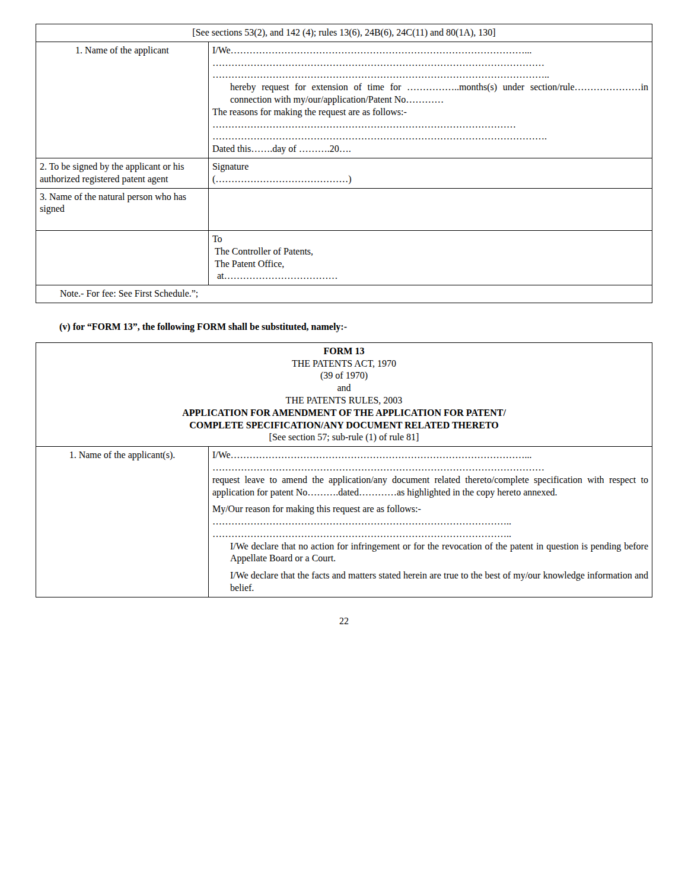| [See sections 53(2), and 142 (4); rules 13(6), 24B(6), 24C(11) and 80(1A), 130] |
| 1. Name of the applicant | I/We…………………………………………………………………………………... …………………………………………………………………………………………… …………………………………………………………………………………………….. hereby request for extension of time for ……………..months(s) under section/rule…………………in connection with my/our/application/Patent No………… The reasons for making the request are as follows:- …………………………………………………………………………………… ……………………………………………………………………………………………. Dated this…….day of ……….20…. |
| 2. To be signed by the applicant or his authorized registered patent agent | Signature (……………………………………) |
| 3. Name of the natural person who has signed | |
| | To The Controller of Patents, The Patent Office, at……………………………… |
| Note.- For fee: See First Schedule.”; |
(v) for “FORM 13”, the following FORM shall be substituted, namely:-
| FORM 13 THE PATENTS ACT, 1970 (39 of 1970) and THE PATENTS RULES, 2003 APPLICATION FOR AMENDMENT OF THE APPLICATION FOR PATENT/ COMPLETE SPECIFICATION/ANY DOCUMENT RELATED THERETO [See section 57; sub-rule (1) of rule 81] |
| 1. Name of the applicant(s). | I/We…………………………………………………………………………………... …………………………………………………………………………………………… request leave to amend the application/any document related thereto/complete specification with respect to application for patent No……….dated…………as highlighted in the copy hereto annexed. My/Our reason for making this request are as follows:- ………………………………………………………………………………….. ………………………………………………………………………………….. I/We declare that no action for infringement or for the revocation of the patent in question is pending before Appellate Board or a Court. I/We declare that the facts and matters stated herein are true to the best of my/our knowledge information and belief. |
22